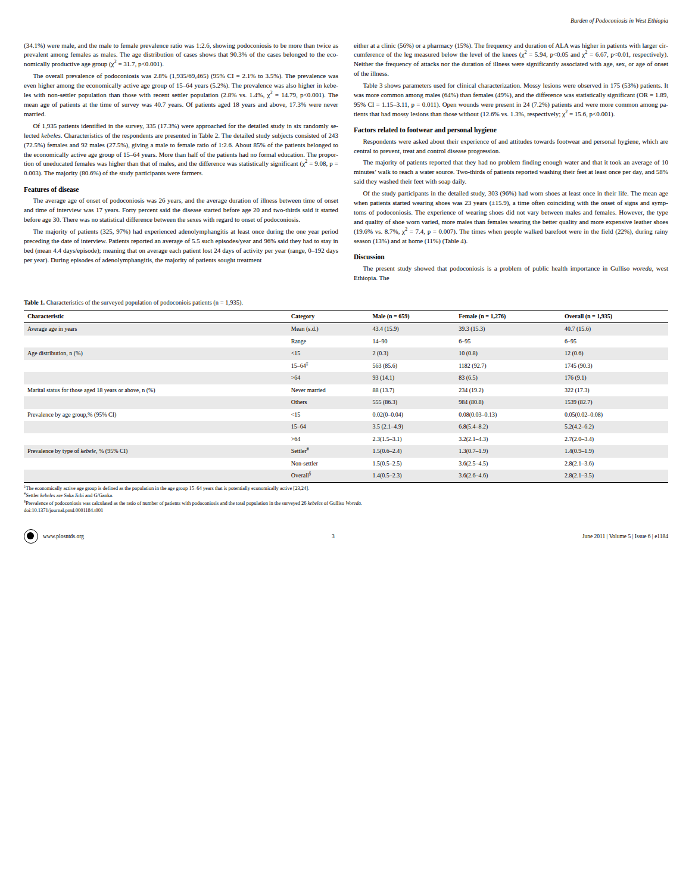Burden of Podoconiosis in West Ethiopia
(34.1%) were male, and the male to female prevalence ratio was 1:2.6, showing podoconiosis to be more than twice as prevalent among females as males. The age distribution of cases shows that 90.3% of the cases belonged to the economically productive age group (χ2 = 31.7, p<0.001).
The overall prevalence of podoconiosis was 2.8% (1,935/69,465) (95% CI = 2.1% to 3.5%). The prevalence was even higher among the economically active age group of 15–64 years (5.2%). The prevalence was also higher in kebeles with non-settler population than those with recent settler population (2.8% vs. 1.4%, χ2 = 14.79, p<0.001). The mean age of patients at the time of survey was 40.7 years. Of patients aged 18 years and above, 17.3% were never married.
Of 1,935 patients identified in the survey, 335 (17.3%) were approached for the detailed study in six randomly selected kebeles. Characteristics of the respondents are presented in Table 2. The detailed study subjects consisted of 243 (72.5%) females and 92 males (27.5%), giving a male to female ratio of 1:2.6. About 85% of the patients belonged to the economically active age group of 15–64 years. More than half of the patients had no formal education. The proportion of uneducated females was higher than that of males, and the difference was statistically significant (χ2 = 9.08, p = 0.003). The majority (80.6%) of the study participants were farmers.
Features of disease
The average age of onset of podoconiosis was 26 years, and the average duration of illness between time of onset and time of interview was 17 years. Forty percent said the disease started before age 20 and two-thirds said it started before age 30. There was no statistical difference between the sexes with regard to onset of podoconiosis.
The majority of patients (325, 97%) had experienced adenolymphangitis at least once during the one year period preceding the date of interview. Patients reported an average of 5.5 such episodes/year and 96% said they had to stay in bed (mean 4.4 days/episode); meaning that on average each patient lost 24 days of activity per year (range, 0–192 days per year). During episodes of adenolymphangitis, the majority of patients sought treatment
either at a clinic (56%) or a pharmacy (15%). The frequency and duration of ALA was higher in patients with larger circumference of the leg measured below the level of the knees (χ2 = 5.94, p<0.05 and χ2 = 6.67, p<0.01, respectively). Neither the frequency of attacks nor the duration of illness were significantly associated with age, sex, or age of onset of the illness.
Table 3 shows parameters used for clinical characterization. Mossy lesions were observed in 175 (53%) patients. It was more common among males (64%) than females (49%), and the difference was statistically significant (OR = 1.89, 95% CI = 1.15–3.11, p = 0.011). Open wounds were present in 24 (7.2%) patients and were more common among patients that had mossy lesions than those without (12.6% vs. 1.3%, respectively; χ2 = 15.6, p<0.001).
Factors related to footwear and personal hygiene
Respondents were asked about their experience of and attitudes towards footwear and personal hygiene, which are central to prevent, treat and control disease progression.
The majority of patients reported that they had no problem finding enough water and that it took an average of 10 minutes’ walk to reach a water source. Two-thirds of patients reported washing their feet at least once per day, and 58% said they washed their feet with soap daily.
Of the study participants in the detailed study, 303 (96%) had worn shoes at least once in their life. The mean age when patients started wearing shoes was 23 years (±15.9), a time often coinciding with the onset of signs and symptoms of podoconiosis. The experience of wearing shoes did not vary between males and females. However, the type and quality of shoe worn varied, more males than females wearing the better quality and more expensive leather shoes (19.6% vs. 8.7%, χ2 = 7.4, p = 0.007). The times when people walked barefoot were in the field (22%), during rainy season (13%) and at home (11%) (Table 4).
Discussion
The present study showed that podoconiosis is a problem of public health importance in Gulliso woreda, west Ethiopia. The
Table 1. Characteristics of the surveyed population of podoconiois patients (n = 1,935).
| Characteristic | Category | Male (n = 659) | Female (n = 1,276) | Overall (n = 1,935) |
| --- | --- | --- | --- | --- |
| Average age in years | Mean (s.d.) | 43.4 (15.9) | 39.3 (15.3) | 40.7 (15.6) |
| | Range | 14–90 | 6–95 | 6–95 |
| Age distribution, n (%) | <15 | 2 (0.3) | 10 (0.8) | 12 (0.6) |
| | 15–64 ‡ | 563 (85.6) | 1182 (92.7) | 1745 (90.3) |
| | >64 | 93 (14.1) | 83 (6.5) | 176 (9.1) |
| Marital status for those aged 18 years or above, n (%) | Never married | 88 (13.7) | 234 (19.2) | 322 (17.3) |
| | Others | 555 (86.3) | 984 (80.8) | 1539 (82.7) |
| Prevalence by age group,% (95% CI) | <15 | 0.02(0–0.04) | 0.08(0.03–0.13) | 0.05(0.02–0.08) |
| | 15–64 | 3.5 (2.1–4.9) | 6.8(5.4–8.2) | 5.2(4.2–6.2) |
| | >64 | 2.3(1.5–3.1) | 3.2(2.1–4.3) | 2.7(2.0–3.4) |
| Prevalence by type of kebele , % (95% CI) | Settler # | 1.5(0.6–2.4) | 1.3(0.7–1.9) | 1.4(0.9–1.9) |
| | Non-settler | 1.5(0.5–2.5) | 3.6(2.5–4.5) | 2.8(2.1–3.6) |
| | Overall § | 1.4(0.5–2.3) | 3.6(2.6–4.6) | 2.8(2.1–3.5) |
‡The economically active age group is defined as the population in the age group 15–64 years that is potentially economically active [23,24].
#Settler kebeles are Saka Jirbi and G/Ganka.
§Prevalence of podoconiosis was calculated as the ratio of number of patients with podoconiosis and the total population in the surveyed 26 kebeles of Gulliso Woreda.
doi:10.1371/journal.pntd.0001184.t001
www.plosntds.org
3
June 2011 | Volume 5 | Issue 6 | e1184